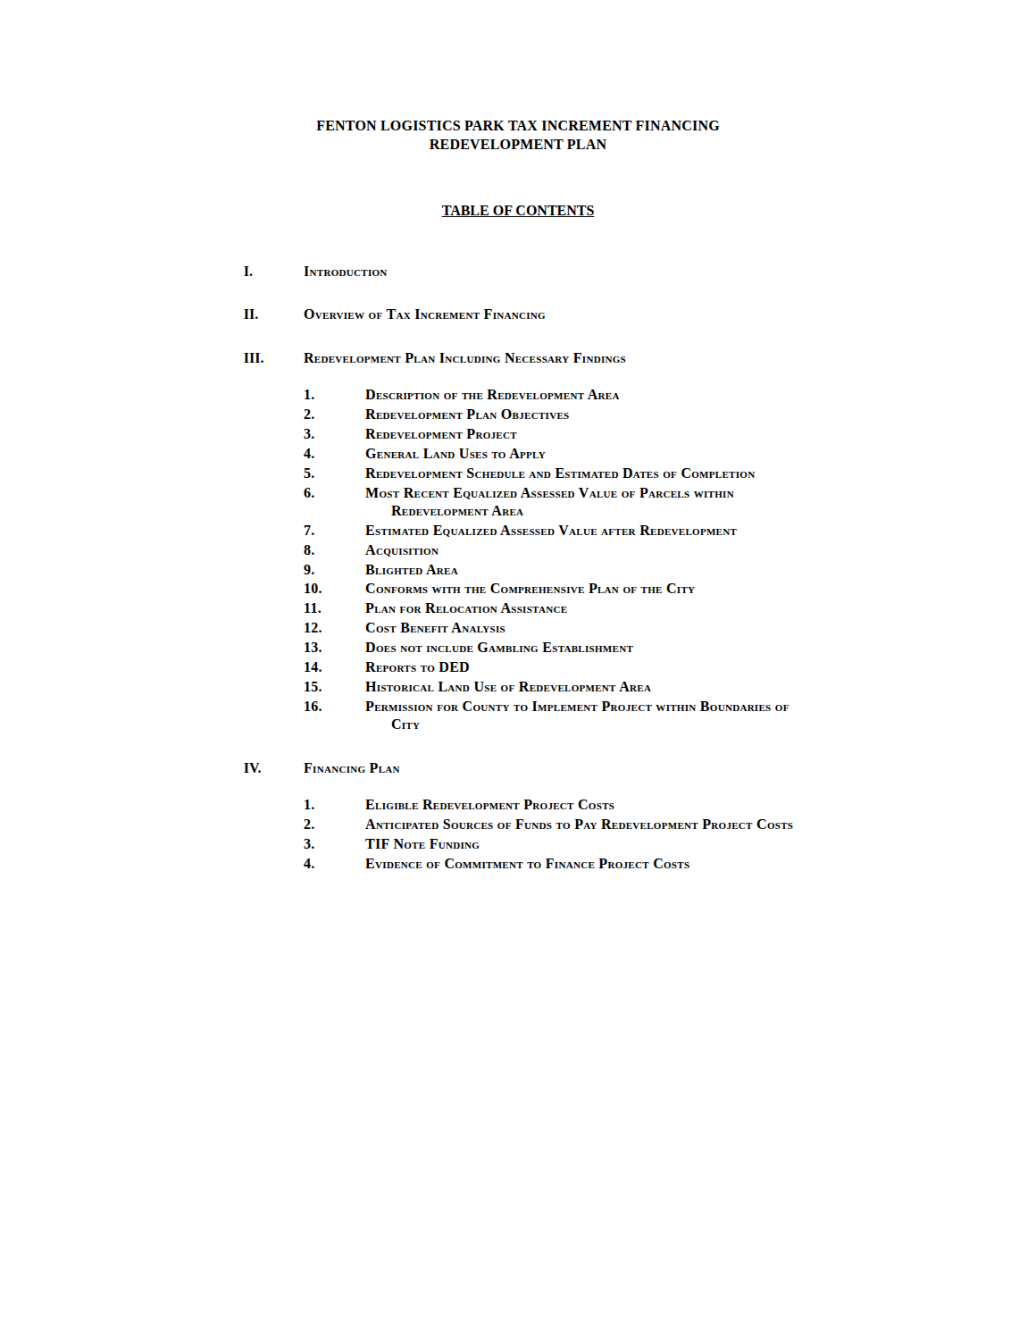FENTON LOGISTICS PARK TAX INCREMENT FINANCING
REDEVELOPMENT PLAN
TABLE OF CONTENTS
I. Introduction
II. Overview of Tax Increment Financing
III. Redevelopment Plan Including Necessary Findings
1. Description of the Redevelopment Area
2. Redevelopment Plan Objectives
3. Redevelopment Project
4. General Land Uses to Apply
5. Redevelopment Schedule and Estimated Dates of Completion
6. Most Recent Equalized Assessed Value of Parcels within Redevelopment Area
7. Estimated Equalized Assessed Value after Redevelopment
8. Acquisition
9. Blighted Area
10. Conforms with the Comprehensive Plan of the City
11. Plan for Relocation Assistance
12. Cost Benefit Analysis
13. Does not include Gambling Establishment
14. Reports to DED
15. Historical Land Use of Redevelopment Area
16. Permission for County to Implement Project within Boundaries of City
IV. Financing Plan
1. Eligible Redevelopment Project Costs
2. Anticipated Sources of Funds to Pay Redevelopment Project Costs
3. TIF Note Funding
4. Evidence of Commitment to Finance Project Costs